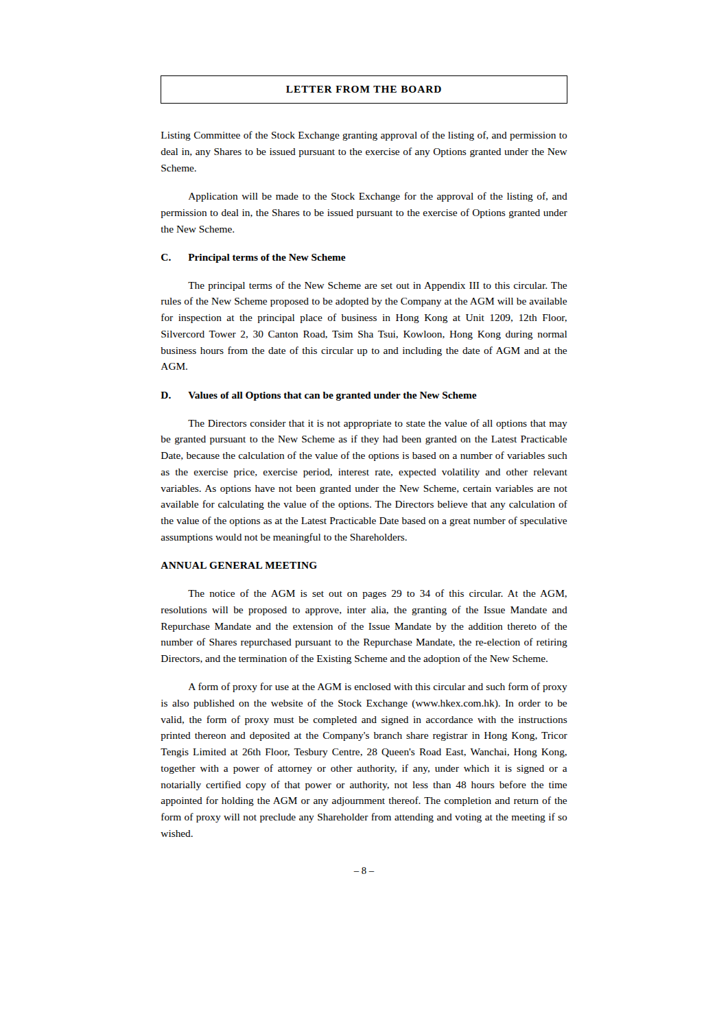LETTER FROM THE BOARD
Listing Committee of the Stock Exchange granting approval of the listing of, and permission to deal in, any Shares to be issued pursuant to the exercise of any Options granted under the New Scheme.
Application will be made to the Stock Exchange for the approval of the listing of, and permission to deal in, the Shares to be issued pursuant to the exercise of Options granted under the New Scheme.
C. Principal terms of the New Scheme
The principal terms of the New Scheme are set out in Appendix III to this circular. The rules of the New Scheme proposed to be adopted by the Company at the AGM will be available for inspection at the principal place of business in Hong Kong at Unit 1209, 12th Floor, Silvercord Tower 2, 30 Canton Road, Tsim Sha Tsui, Kowloon, Hong Kong during normal business hours from the date of this circular up to and including the date of AGM and at the AGM.
D. Values of all Options that can be granted under the New Scheme
The Directors consider that it is not appropriate to state the value of all options that may be granted pursuant to the New Scheme as if they had been granted on the Latest Practicable Date, because the calculation of the value of the options is based on a number of variables such as the exercise price, exercise period, interest rate, expected volatility and other relevant variables. As options have not been granted under the New Scheme, certain variables are not available for calculating the value of the options. The Directors believe that any calculation of the value of the options as at the Latest Practicable Date based on a great number of speculative assumptions would not be meaningful to the Shareholders.
ANNUAL GENERAL MEETING
The notice of the AGM is set out on pages 29 to 34 of this circular. At the AGM, resolutions will be proposed to approve, inter alia, the granting of the Issue Mandate and Repurchase Mandate and the extension of the Issue Mandate by the addition thereto of the number of Shares repurchased pursuant to the Repurchase Mandate, the re-election of retiring Directors, and the termination of the Existing Scheme and the adoption of the New Scheme.
A form of proxy for use at the AGM is enclosed with this circular and such form of proxy is also published on the website of the Stock Exchange (www.hkex.com.hk). In order to be valid, the form of proxy must be completed and signed in accordance with the instructions printed thereon and deposited at the Company's branch share registrar in Hong Kong, Tricor Tengis Limited at 26th Floor, Tesbury Centre, 28 Queen's Road East, Wanchai, Hong Kong, together with a power of attorney or other authority, if any, under which it is signed or a notarially certified copy of that power or authority, not less than 48 hours before the time appointed for holding the AGM or any adjournment thereof. The completion and return of the form of proxy will not preclude any Shareholder from attending and voting at the meeting if so wished.
– 8 –